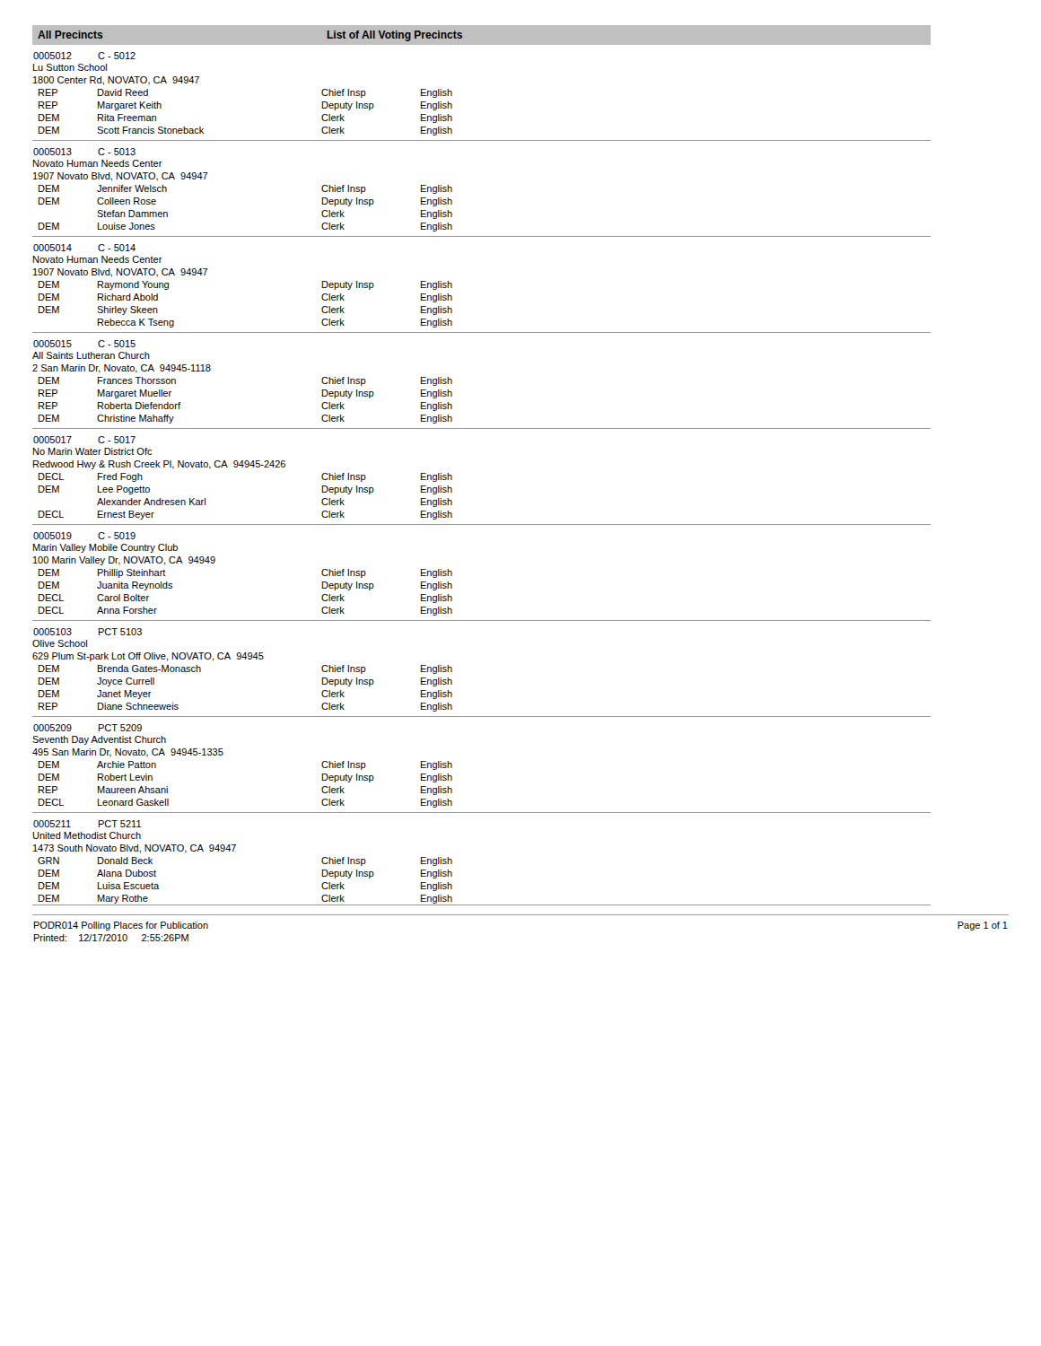| All Precincts | List of All Voting Precincts |
| 0005012 | C - 5012 |
| Lu Sutton School |
| 1800 Center Rd, NOVATO, CA 94947 |
| REP | David Reed | Chief Insp | English |
| REP | Margaret Keith | Deputy Insp | English |
| DEM | Rita Freeman | Clerk | English |
| DEM | Scott Francis Stoneback | Clerk | English |
| 0005013 | C - 5013 |
| Novato Human Needs Center |
| 1907 Novato Blvd, NOVATO, CA 94947 |
| DEM | Jennifer Welsch | Chief Insp | English |
| DEM | Colleen Rose | Deputy Insp | English |
| | Stefan Dammen | Clerk | English |
| DEM | Louise Jones | Clerk | English |
| 0005014 | C - 5014 |
| Novato Human Needs Center |
| 1907 Novato Blvd, NOVATO, CA 94947 |
| DEM | Raymond Young | Deputy Insp | English |
| DEM | Richard Abold | Clerk | English |
| DEM | Shirley Skeen | Clerk | English |
| | Rebecca K Tseng | Clerk | English |
| 0005015 | C - 5015 |
| All Saints Lutheran Church |
| 2 San Marin Dr, Novato, CA 94945-1118 |
| DEM | Frances Thorsson | Chief Insp | English |
| REP | Margaret Mueller | Deputy Insp | English |
| REP | Roberta Diefendorf | Clerk | English |
| DEM | Christine Mahaffy | Clerk | English |
| 0005017 | C - 5017 |
| No Marin Water District Ofc |
| Redwood Hwy & Rush Creek Pl, Novato, CA 94945-2426 |
| DECL | Fred Fogh | Chief Insp | English |
| DEM | Lee Pogetto | Deputy Insp | English |
| | Alexander Andresen Karl | Clerk | English |
| DECL | Ernest Beyer | Clerk | English |
| 0005019 | C - 5019 |
| Marin Valley Mobile Country Club |
| 100 Marin Valley Dr, NOVATO, CA 94949 |
| DEM | Phillip Steinhart | Chief Insp | English |
| DEM | Juanita Reynolds | Deputy Insp | English |
| DECL | Carol Bolter | Clerk | English |
| DECL | Anna Forsher | Clerk | English |
| 0005103 | PCT 5103 |
| Olive School |
| 629 Plum St-park Lot Off Olive, NOVATO, CA 94945 |
| DEM | Brenda Gates-Monasch | Chief Insp | English |
| DEM | Joyce Currell | Deputy Insp | English |
| DEM | Janet Meyer | Clerk | English |
| REP | Diane Schneeweis | Clerk | English |
| 0005209 | PCT 5209 |
| Seventh Day Adventist Church |
| 495 San Marin Dr, Novato, CA 94945-1335 |
| DEM | Archie Patton | Chief Insp | English |
| DEM | Robert Levin | Deputy Insp | English |
| REP | Maureen Ahsani | Clerk | English |
| DECL | Leonard Gaskell | Clerk | English |
| 0005211 | PCT 5211 |
| United Methodist Church |
| 1473 South Novato Blvd, NOVATO, CA 94947 |
| GRN | Donald Beck | Chief Insp | English |
| DEM | Alana Dubost | Deputy Insp | English |
| DEM | Luisa Escueta | Clerk | English |
| DEM | Mary Rothe | Clerk | English |
| PODR014 Polling Places for Publication | Page 1 of 1 |
| Printed: 12/17/2010 2:55:26PM | |